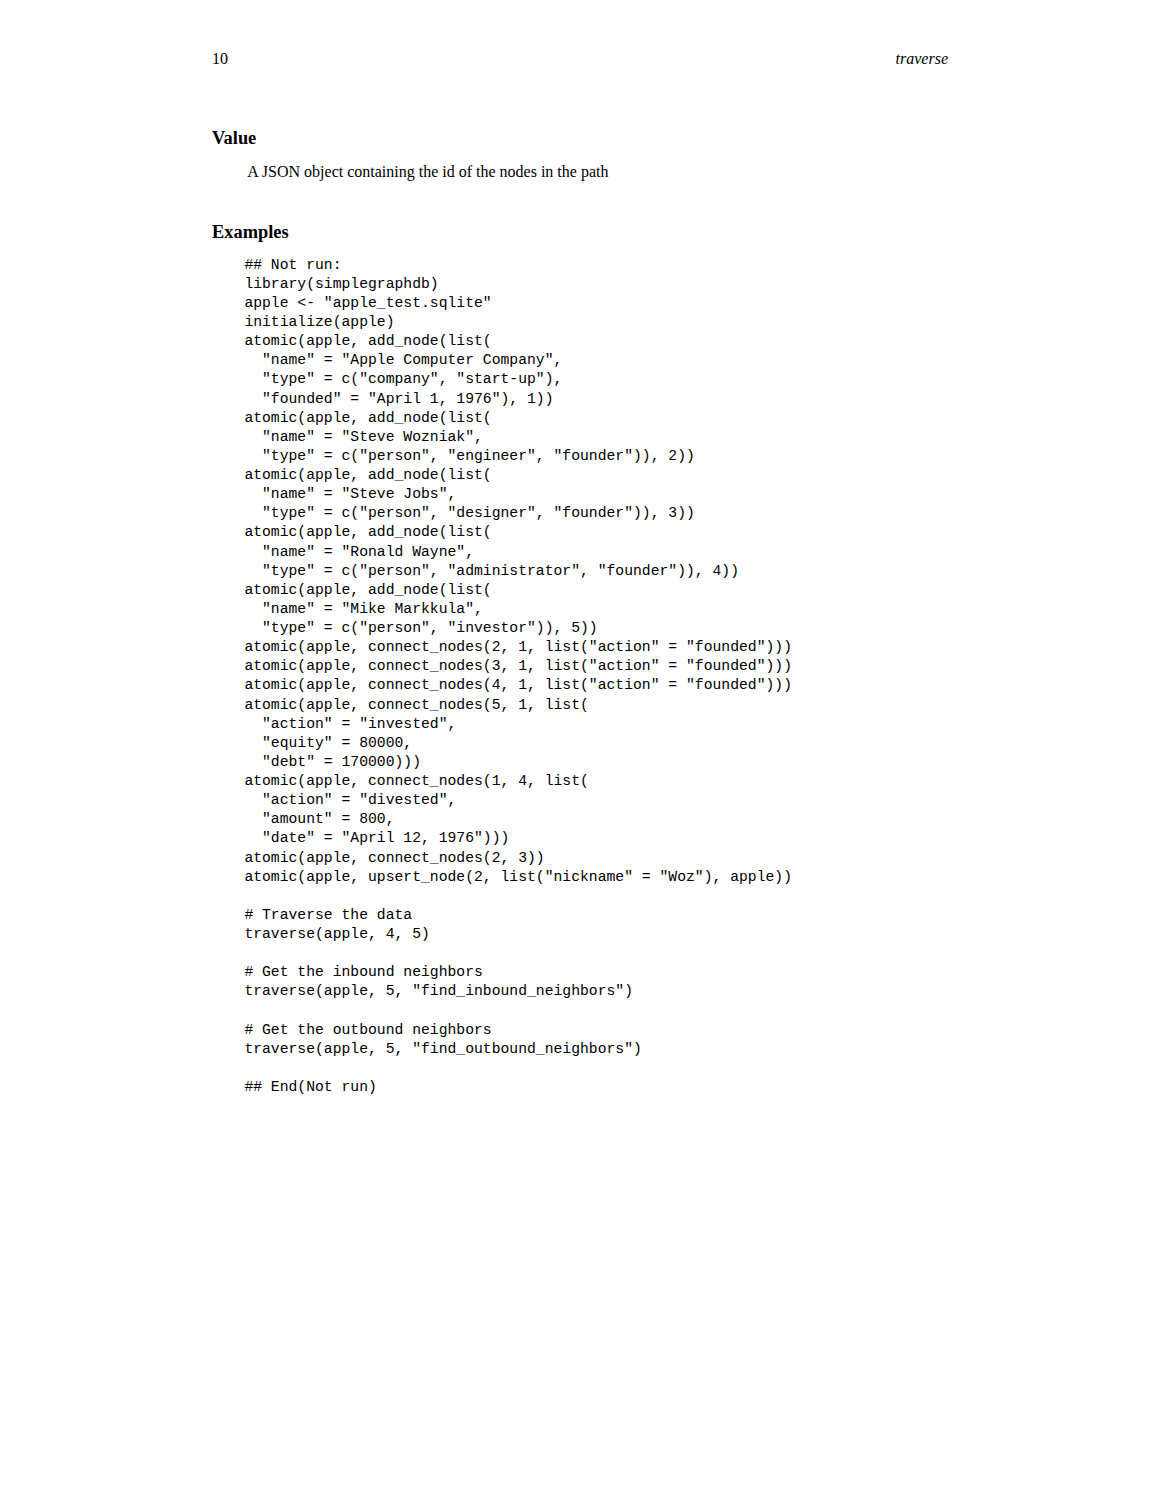10 traverse
Value
A JSON object containing the id of the nodes in the path
Examples
## Not run: 
library(simplegraphdb)
apple <- "apple_test.sqlite"
initialize(apple)
atomic(apple, add_node(list(
  "name" = "Apple Computer Company",
  "type" = c("company", "start-up"),
  "founded" = "April 1, 1976"), 1))
atomic(apple, add_node(list(
  "name" = "Steve Wozniak",
  "type" = c("person", "engineer", "founder")), 2))
atomic(apple, add_node(list(
  "name" = "Steve Jobs",
  "type" = c("person", "designer", "founder")), 3))
atomic(apple, add_node(list(
  "name" = "Ronald Wayne",
  "type" = c("person", "administrator", "founder")), 4))
atomic(apple, add_node(list(
  "name" = "Mike Markkula",
  "type" = c("person", "investor")), 5))
atomic(apple, connect_nodes(2, 1, list("action" = "founded")))
atomic(apple, connect_nodes(3, 1, list("action" = "founded")))
atomic(apple, connect_nodes(4, 1, list("action" = "founded")))
atomic(apple, connect_nodes(5, 1, list(
  "action" = "invested",
  "equity" = 80000,
  "debt" = 170000)))
atomic(apple, connect_nodes(1, 4, list(
  "action" = "divested",
  "amount" = 800,
  "date" = "April 12, 1976")))
atomic(apple, connect_nodes(2, 3))
atomic(apple, upsert_node(2, list("nickname" = "Woz"), apple))

# Traverse the data
traverse(apple, 4, 5)

# Get the inbound neighbors
traverse(apple, 5, "find_inbound_neighbors")

# Get the outbound neighbors
traverse(apple, 5, "find_outbound_neighbors")

## End(Not run)